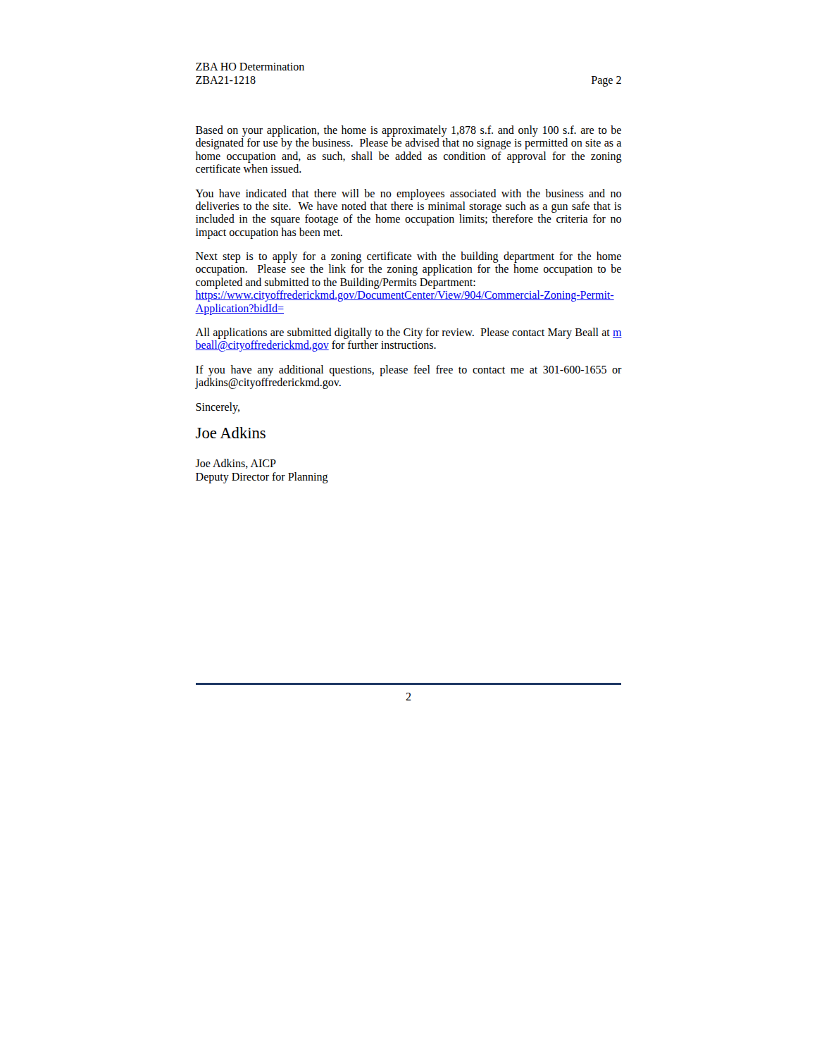ZBA HO Determination
ZBA21-1218
Page 2
Based on your application, the home is approximately 1,878 s.f. and only 100 s.f. are to be designated for use by the business. Please be advised that no signage is permitted on site as a home occupation and, as such, shall be added as condition of approval for the zoning certificate when issued.
You have indicated that there will be no employees associated with the business and no deliveries to the site. We have noted that there is minimal storage such as a gun safe that is included in the square footage of the home occupation limits; therefore the criteria for no impact occupation has been met.
Next step is to apply for a zoning certificate with the building department for the home occupation. Please see the link for the zoning application for the home occupation to be completed and submitted to the Building/Permits Department:
https://www.cityoffrederickmd.gov/DocumentCenter/View/904/Commercial-Zoning-Permit-Application?bidId=
All applications are submitted digitally to the City for review. Please contact Mary Beall at mbeall@cityoffrederickmd.gov for further instructions.
If you have any additional questions, please feel free to contact me at 301-600-1655 or jadkins@cityoffrederickmd.gov.
Sincerely,
Joe Adkins
Joe Adkins, AICP
Deputy Director for Planning
2